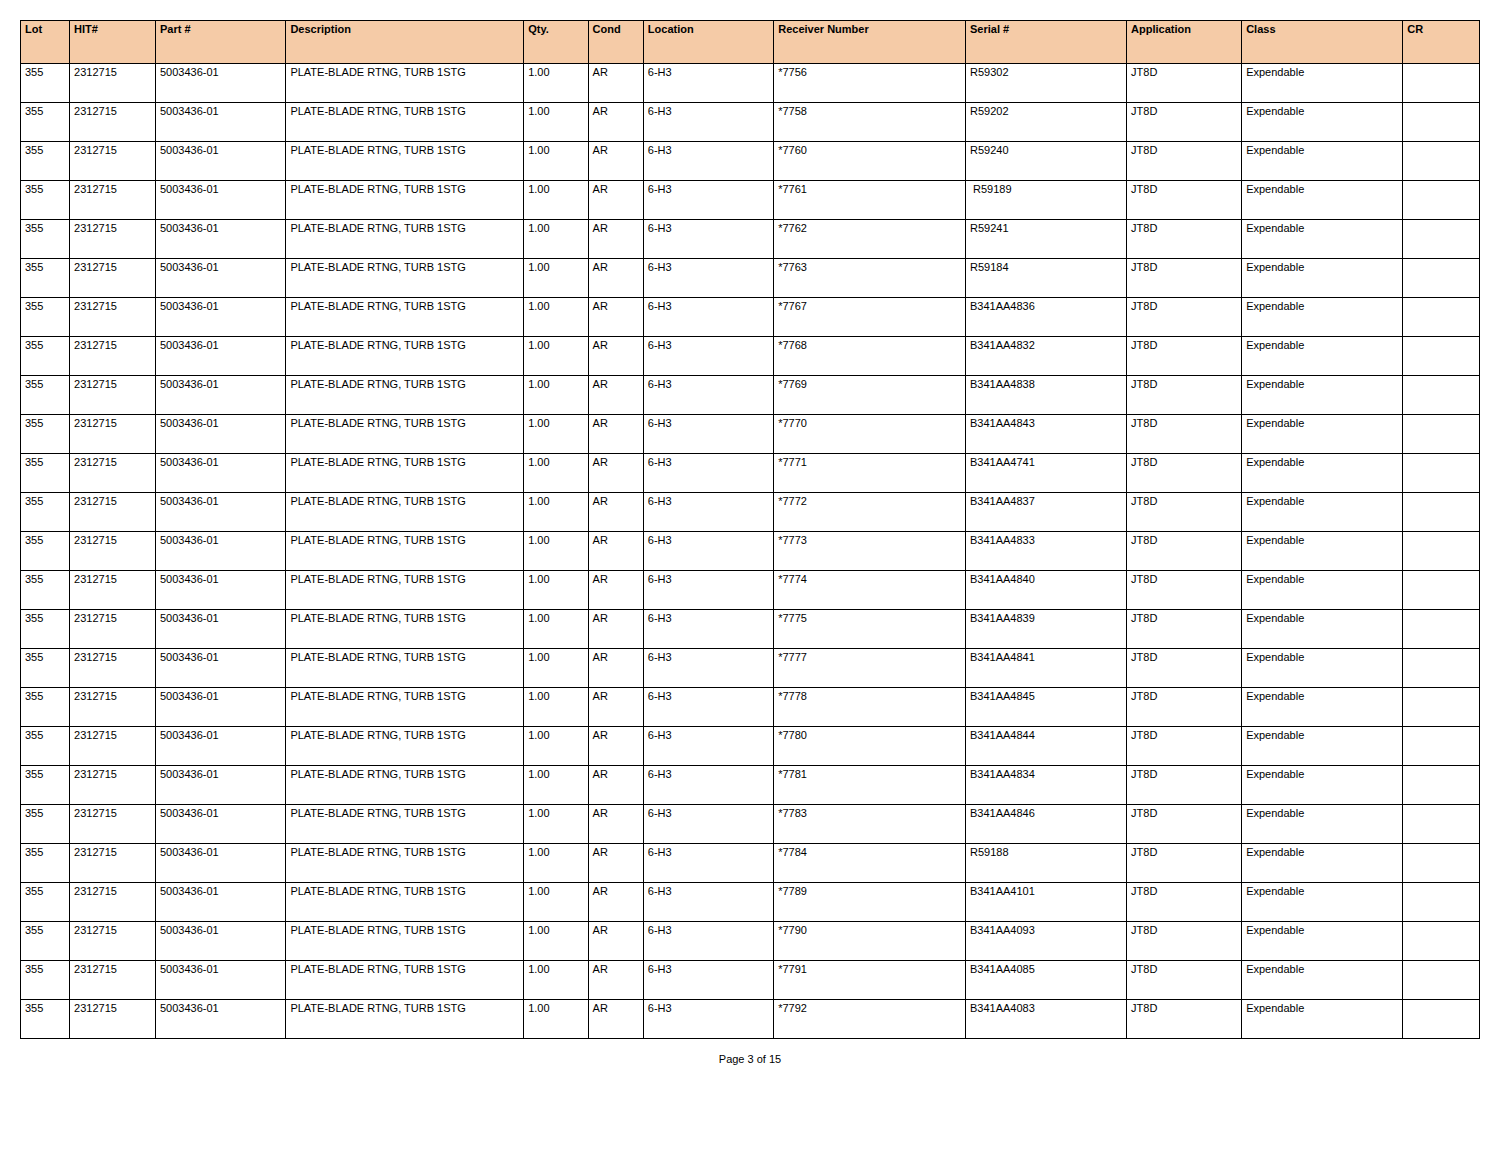| Lot | HIT# | Part # | Description | Qty. | Cond | Location | Receiver Number | Serial # | Application | Class | CR |
| --- | --- | --- | --- | --- | --- | --- | --- | --- | --- | --- | --- |
| 355 | 2312715 | 5003436-01 | PLATE-BLADE RTNG, TURB 1STG | 1.00 | AR | 6-H3 | *7756 | R59302 | JT8D | Expendable | |
| 355 | 2312715 | 5003436-01 | PLATE-BLADE RTNG, TURB 1STG | 1.00 | AR | 6-H3 | *7758 | R59202 | JT8D | Expendable | |
| 355 | 2312715 | 5003436-01 | PLATE-BLADE RTNG, TURB 1STG | 1.00 | AR | 6-H3 | *7760 | R59240 | JT8D | Expendable | |
| 355 | 2312715 | 5003436-01 | PLATE-BLADE RTNG, TURB 1STG | 1.00 | AR | 6-H3 | *7761 | R59189 | JT8D | Expendable | |
| 355 | 2312715 | 5003436-01 | PLATE-BLADE RTNG, TURB 1STG | 1.00 | AR | 6-H3 | *7762 | R59241 | JT8D | Expendable | |
| 355 | 2312715 | 5003436-01 | PLATE-BLADE RTNG, TURB 1STG | 1.00 | AR | 6-H3 | *7763 | R59184 | JT8D | Expendable | |
| 355 | 2312715 | 5003436-01 | PLATE-BLADE RTNG, TURB 1STG | 1.00 | AR | 6-H3 | *7767 | B341AA4836 | JT8D | Expendable | |
| 355 | 2312715 | 5003436-01 | PLATE-BLADE RTNG, TURB 1STG | 1.00 | AR | 6-H3 | *7768 | B341AA4832 | JT8D | Expendable | |
| 355 | 2312715 | 5003436-01 | PLATE-BLADE RTNG, TURB 1STG | 1.00 | AR | 6-H3 | *7769 | B341AA4838 | JT8D | Expendable | |
| 355 | 2312715 | 5003436-01 | PLATE-BLADE RTNG, TURB 1STG | 1.00 | AR | 6-H3 | *7770 | B341AA4843 | JT8D | Expendable | |
| 355 | 2312715 | 5003436-01 | PLATE-BLADE RTNG, TURB 1STG | 1.00 | AR | 6-H3 | *7771 | B341AA4741 | JT8D | Expendable | |
| 355 | 2312715 | 5003436-01 | PLATE-BLADE RTNG, TURB 1STG | 1.00 | AR | 6-H3 | *7772 | B341AA4837 | JT8D | Expendable | |
| 355 | 2312715 | 5003436-01 | PLATE-BLADE RTNG, TURB 1STG | 1.00 | AR | 6-H3 | *7773 | B341AA4833 | JT8D | Expendable | |
| 355 | 2312715 | 5003436-01 | PLATE-BLADE RTNG, TURB 1STG | 1.00 | AR | 6-H3 | *7774 | B341AA4840 | JT8D | Expendable | |
| 355 | 2312715 | 5003436-01 | PLATE-BLADE RTNG, TURB 1STG | 1.00 | AR | 6-H3 | *7775 | B341AA4839 | JT8D | Expendable | |
| 355 | 2312715 | 5003436-01 | PLATE-BLADE RTNG, TURB 1STG | 1.00 | AR | 6-H3 | *7777 | B341AA4841 | JT8D | Expendable | |
| 355 | 2312715 | 5003436-01 | PLATE-BLADE RTNG, TURB 1STG | 1.00 | AR | 6-H3 | *7778 | B341AA4845 | JT8D | Expendable | |
| 355 | 2312715 | 5003436-01 | PLATE-BLADE RTNG, TURB 1STG | 1.00 | AR | 6-H3 | *7780 | B341AA4844 | JT8D | Expendable | |
| 355 | 2312715 | 5003436-01 | PLATE-BLADE RTNG, TURB 1STG | 1.00 | AR | 6-H3 | *7781 | B341AA4834 | JT8D | Expendable | |
| 355 | 2312715 | 5003436-01 | PLATE-BLADE RTNG, TURB 1STG | 1.00 | AR | 6-H3 | *7783 | B341AA4846 | JT8D | Expendable | |
| 355 | 2312715 | 5003436-01 | PLATE-BLADE RTNG, TURB 1STG | 1.00 | AR | 6-H3 | *7784 | R59188 | JT8D | Expendable | |
| 355 | 2312715 | 5003436-01 | PLATE-BLADE RTNG, TURB 1STG | 1.00 | AR | 6-H3 | *7789 | B341AA4101 | JT8D | Expendable | |
| 355 | 2312715 | 5003436-01 | PLATE-BLADE RTNG, TURB 1STG | 1.00 | AR | 6-H3 | *7790 | B341AA4093 | JT8D | Expendable | |
| 355 | 2312715 | 5003436-01 | PLATE-BLADE RTNG, TURB 1STG | 1.00 | AR | 6-H3 | *7791 | B341AA4085 | JT8D | Expendable | |
| 355 | 2312715 | 5003436-01 | PLATE-BLADE RTNG, TURB 1STG | 1.00 | AR | 6-H3 | *7792 | B341AA4083 | JT8D | Expendable | |
Page 3 of 15